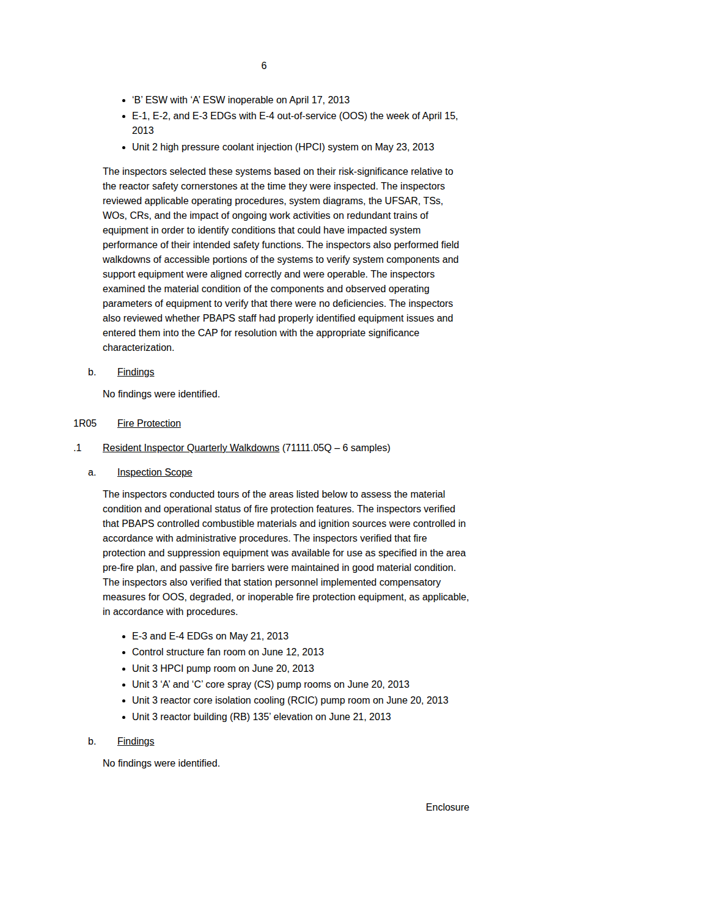6
‘B’ ESW with ‘A’ ESW inoperable on April 17, 2013
E-1, E-2, and E-3 EDGs with E-4 out-of-service (OOS) the week of April 15, 2013
Unit 2 high pressure coolant injection (HPCI) system on May 23, 2013
The inspectors selected these systems based on their risk-significance relative to the reactor safety cornerstones at the time they were inspected. The inspectors reviewed applicable operating procedures, system diagrams, the UFSAR, TSs, WOs, CRs, and the impact of ongoing work activities on redundant trains of equipment in order to identify conditions that could have impacted system performance of their intended safety functions. The inspectors also performed field walkdowns of accessible portions of the systems to verify system components and support equipment were aligned correctly and were operable. The inspectors examined the material condition of the components and observed operating parameters of equipment to verify that there were no deficiencies. The inspectors also reviewed whether PBAPS staff had properly identified equipment issues and entered them into the CAP for resolution with the appropriate significance characterization.
b. Findings
No findings were identified.
1R05 Fire Protection
.1 Resident Inspector Quarterly Walkdowns (71111.05Q – 6 samples)
a. Inspection Scope
The inspectors conducted tours of the areas listed below to assess the material condition and operational status of fire protection features. The inspectors verified that PBAPS controlled combustible materials and ignition sources were controlled in accordance with administrative procedures. The inspectors verified that fire protection and suppression equipment was available for use as specified in the area pre-fire plan, and passive fire barriers were maintained in good material condition. The inspectors also verified that station personnel implemented compensatory measures for OOS, degraded, or inoperable fire protection equipment, as applicable, in accordance with procedures.
E-3 and E-4 EDGs on May 21, 2013
Control structure fan room on June 12, 2013
Unit 3 HPCI pump room on June 20, 2013
Unit 3 ‘A’ and ‘C’ core spray (CS) pump rooms on June 20, 2013
Unit 3 reactor core isolation cooling (RCIC) pump room on June 20, 2013
Unit 3 reactor building (RB) 135’ elevation on June 21, 2013
b. Findings
No findings were identified.
Enclosure